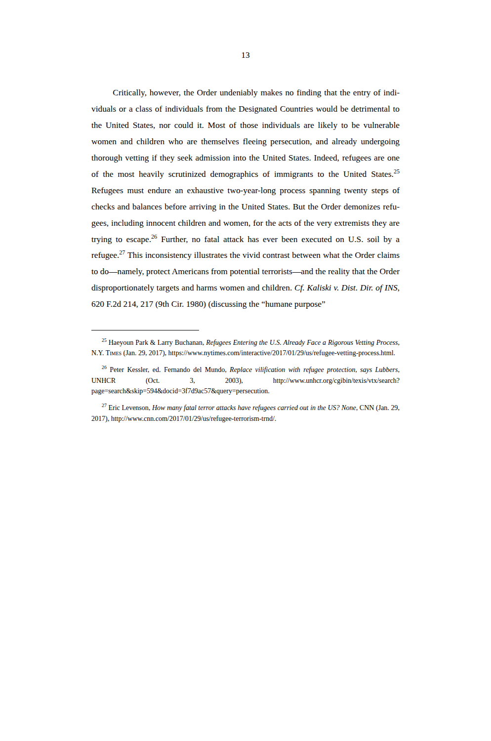13
Critically, however, the Order undeniably makes no finding that the entry of individuals or a class of individuals from the Designated Countries would be detrimental to the United States, nor could it. Most of those individuals are likely to be vulnerable women and children who are themselves fleeing persecution, and already undergoing thorough vetting if they seek admission into the United States. Indeed, refugees are one of the most heavily scrutinized demographics of immigrants to the United States.25 Refugees must endure an exhaustive two-year-long process spanning twenty steps of checks and balances before arriving in the United States. But the Order demonizes refugees, including innocent children and women, for the acts of the very extremists they are trying to escape.26 Further, no fatal attack has ever been executed on U.S. soil by a refugee.27 This inconsistency illustrates the vivid contrast between what the Order claims to do—namely, protect Americans from potential terrorists—and the reality that the Order disproportionately targets and harms women and children. Cf. Kaliski v. Dist. Dir. of INS, 620 F.2d 214, 217 (9th Cir. 1980) (discussing the “humane purpose”
25 Haeyoun Park & Larry Buchanan, Refugees Entering the U.S. Already Face a Rigorous Vetting Process, N.Y. Times (Jan. 29, 2017), https://www.nytimes.com/interactive/2017/01/29/us/refugee-vetting-process.html.
26 Peter Kessler, ed. Fernando del Mundo, Replace vilification with refugee protection, says Lubbers, UNHCR (Oct. 3, 2003), http://www.unhcr.org/cgibin/texis/vtx/search?page=search&skip=594&docid=3f7d9ac57&query=persecution.
27 Eric Levenson, How many fatal terror attacks have refugees carried out in the US? None, CNN (Jan. 29, 2017), http://www.cnn.com/2017/01/29/us/refugee-terrorism-trnd/.